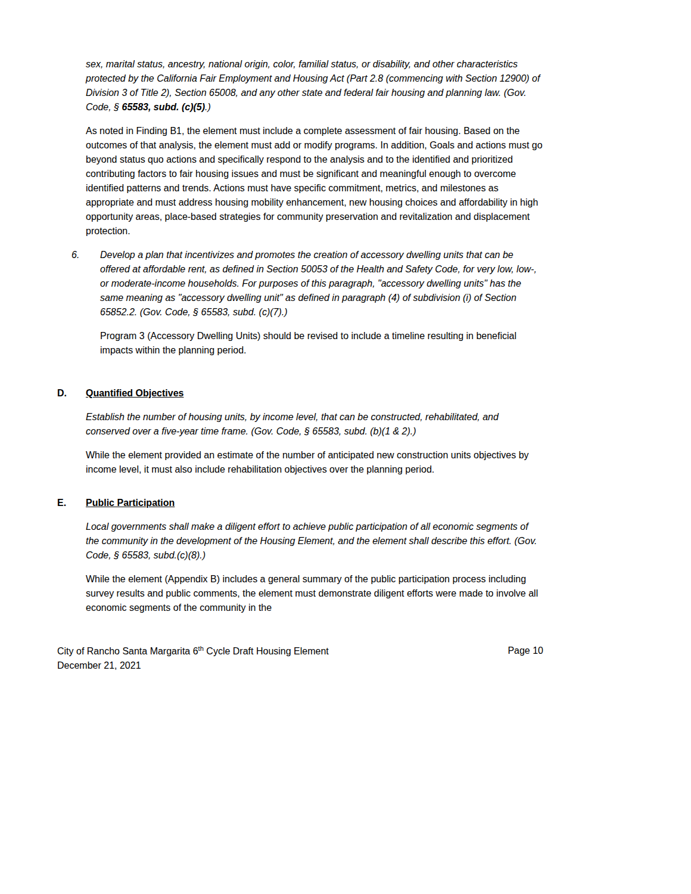sex, marital status, ancestry, national origin, color, familial status, or disability, and other characteristics protected by the California Fair Employment and Housing Act (Part 2.8 (commencing with Section 12900) of Division 3 of Title 2), Section 65008, and any other state and federal fair housing and planning law. (Gov. Code, § 65583, subd. (c)(5).)
As noted in Finding B1, the element must include a complete assessment of fair housing. Based on the outcomes of that analysis, the element must add or modify programs. In addition, Goals and actions must go beyond status quo actions and specifically respond to the analysis and to the identified and prioritized contributing factors to fair housing issues and must be significant and meaningful enough to overcome identified patterns and trends. Actions must have specific commitment, metrics, and milestones as appropriate and must address housing mobility enhancement, new housing choices and affordability in high opportunity areas, place-based strategies for community preservation and revitalization and displacement protection.
6.
Develop a plan that incentivizes and promotes the creation of accessory dwelling units that can be offered at affordable rent, as defined in Section 50053 of the Health and Safety Code, for very low, low-, or moderate-income households. For purposes of this paragraph, "accessory dwelling units" has the same meaning as "accessory dwelling unit" as defined in paragraph (4) of subdivision (i) of Section 65852.2. (Gov. Code, § 65583, subd. (c)(7).)
Program 3 (Accessory Dwelling Units) should be revised to include a timeline resulting in beneficial impacts within the planning period.
D.
Quantified Objectives
Establish the number of housing units, by income level, that can be constructed, rehabilitated, and conserved over a five-year time frame. (Gov. Code, § 65583, subd. (b)(1 & 2).)
While the element provided an estimate of the number of anticipated new construction units objectives by income level, it must also include rehabilitation objectives over the planning period.
E.
Public Participation
Local governments shall make a diligent effort to achieve public participation of all economic segments of the community in the development of the Housing Element, and the element shall describe this effort. (Gov. Code, § 65583, subd.(c)(8).)
While the element (Appendix B) includes a general summary of the public participation process including survey results and public comments, the element must demonstrate diligent efforts were made to involve all economic segments of the community in the
City of Rancho Santa Margarita 6th Cycle Draft Housing Element
December 21, 2021
Page 10